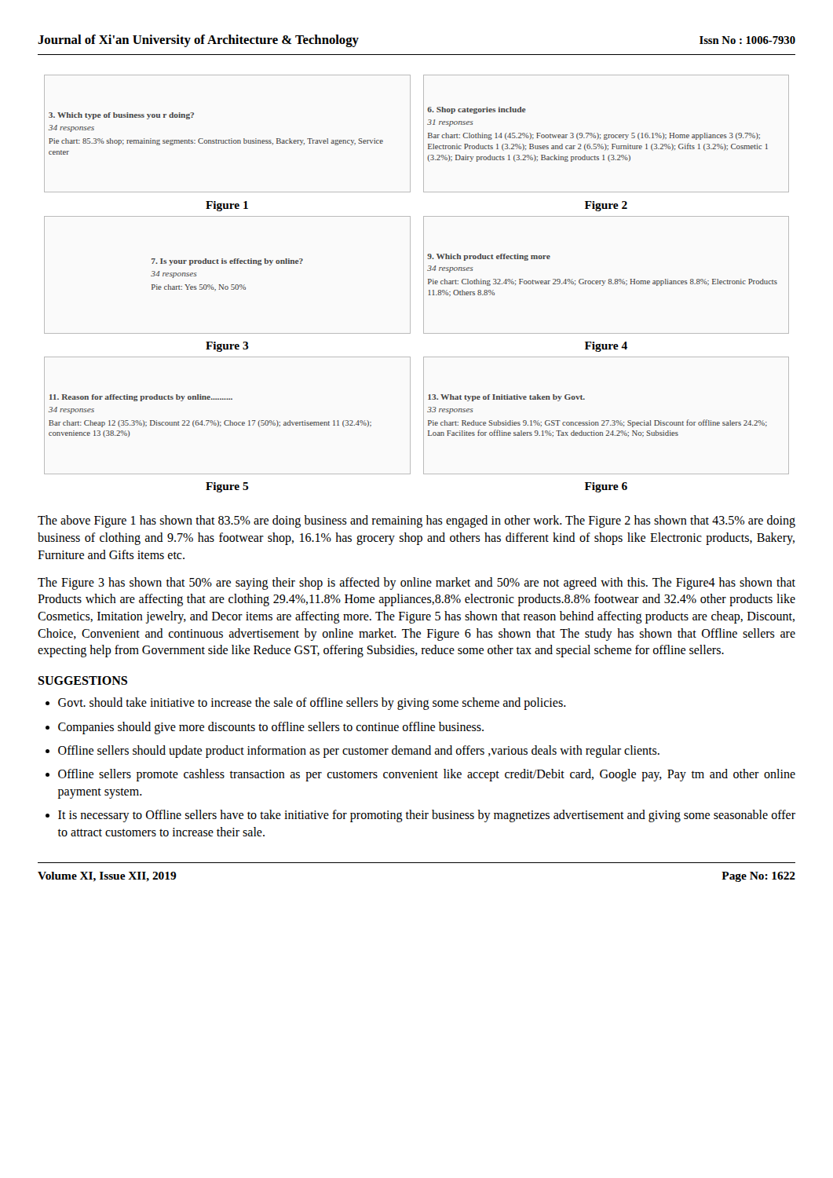Journal of Xi'an University of Architecture & Technology
Issn No : 1006-7930
| 3. Which type of business you r doing? 34 responses Pie chart: 85.3% shop; remaining segments: Construction business, Backery, Travel agency, Service center Figure 1 | 6. Shop categories include 31 responses Bar chart: Clothing 14 (45.2%); Footwear 3 (9.7%); grocery 5 (16.1%); Home appliances 3 (9.7%); Electronic Products 1 (3.2%); Buses and car 2 (6.5%); Furniture 1 (3.2%); Gifts 1 (3.2%); Cosmetic 1 (3.2%); Dairy products 1 (3.2%); Backing products 1 (3.2%) Figure 2 |
| 7. Is your product is effecting by online? 34 responses Pie chart: Yes 50%, No 50% Figure 3 | 9. Which product effecting more 34 responses Pie chart: Clothing 32.4%; Footwear 29.4%; Grocery 8.8%; Home appliances 8.8%; Electronic Products 11.8%; Others 8.8% Figure 4 |
| 11. Reason for affecting products by online.......... 34 responses Bar chart: Cheap 12 (35.3%); Discount 22 (64.7%); Choce 17 (50%); advertisement 11 (32.4%); convenience 13 (38.2%) Figure 5 | 13. What type of Initiative taken by Govt. 33 responses Pie chart: Reduce Subsidies 9.1%; GST concession 27.3%; Special Discount for offline salers 24.2%; Loan Facilites for offline salers 9.1%; Tax deduction 24.2%; No; Subsidies Figure 6 |
The above Figure 1 has shown that 83.5% are doing business and remaining has engaged in other work. The Figure 2 has shown that 43.5% are doing business of clothing and 9.7% has footwear shop, 16.1% has grocery shop and others has different kind of shops like Electronic products, Bakery, Furniture and Gifts items etc.
The Figure 3 has shown that 50% are saying their shop is affected by online market and 50% are not agreed with this. The Figure4 has shown that Products which are affecting that are clothing 29.4%,11.8% Home appliances,8.8% electronic products.8.8% footwear and 32.4% other products like Cosmetics, Imitation jewelry, and Decor items are affecting more. The Figure 5 has shown that reason behind affecting products are cheap, Discount, Choice, Convenient and continuous advertisement by online market. The Figure 6 has shown that The study has shown that Offline sellers are expecting help from Government side like Reduce GST, offering Subsidies, reduce some other tax and special scheme for offline sellers.
SUGGESTIONS
Govt. should take initiative to increase the sale of offline sellers by giving some scheme and policies.
Companies should give more discounts to offline sellers to continue offline business.
Offline sellers should update product information as per customer demand and offers ,various deals with regular clients.
Offline sellers promote cashless transaction as per customers convenient like accept credit/Debit card, Google pay, Pay tm and other online payment system.
It is necessary to Offline sellers have to take initiative for promoting their business by magnetizes advertisement and giving some seasonable offer to attract customers to increase their sale.
Volume XI, Issue XII, 2019
Page No: 1622